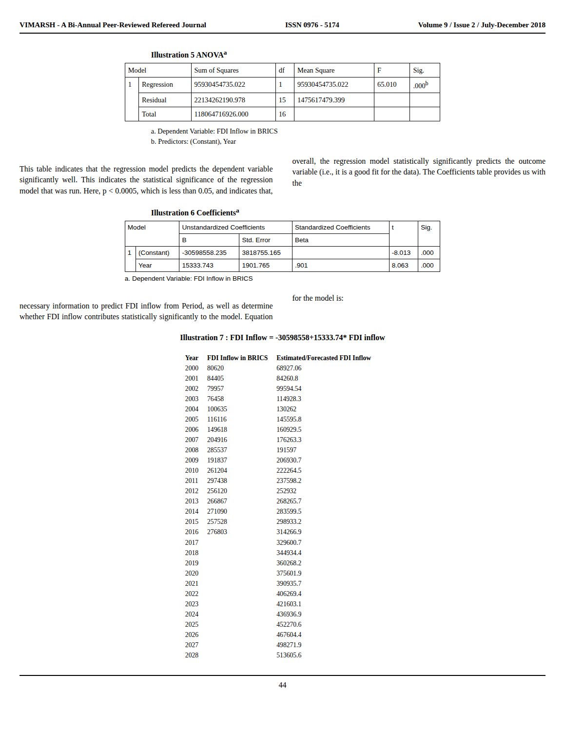VIMARSH - A Bi-Annual Peer-Reviewed Refereed Journal ISSN 0976 - 5174 Volume 9 / Issue 2 / July-December 2018
Illustration 5 ANOVAa
| Model | Sum of Squares | df | Mean Square | F | Sig. |
| 1 | Regression | 95930454735.022 | 1 | 95930454735.022 | 65.010 | .000 b |
| Residual | 22134262190.978 | 15 | 1475617479.399 | | |
| Total | 118064716926.000 | 16 | | | |
a. Dependent Variable: FDI Inflow in BRICS
b. Predictors: (Constant), Year
This table indicates that the regression model predicts the dependent variable significantly well. This indicates the statistical significance of the regression model that was run. Here, p < 0.0005, which is less than 0.05, and indicates that, overall, the regression model statistically significantly predicts the outcome variable (i.e., it is a good fit for the data). The Coefficients table provides us with the
Illustration 6 Coefficientsa
| Model | Unstandardized Coefficients | Standardized Coefficients | t | Sig. |
| B | Std. Error | Beta |
| 1 | (Constant) | -30598558.235 | 3818755.165 | | -8.013 | .000 |
| Year | 15333.743 | 1901.765 | .901 | 8.063 | .000 |
a. Dependent Variable: FDI Inflow in BRICS
necessary information to predict FDI inflow from Period, as well as determine whether FDI inflow contributes statistically significantly to the model. Equation for the model is:
Illustration 7 : FDI Inflow = -30598558+15333.74* FDI inflow
| Year | FDI Inflow in BRICS | Estimated/Forecasted FDI Inflow |
| --- | --- | --- |
| 2000 | 80620 | 68927.06 |
| 2001 | 84405 | 84260.8 |
| 2002 | 79957 | 99594.54 |
| 2003 | 76458 | 114928.3 |
| 2004 | 100635 | 130262 |
| 2005 | 116116 | 145595.8 |
| 2006 | 149618 | 160929.5 |
| 2007 | 204916 | 176263.3 |
| 2008 | 285537 | 191597 |
| 2009 | 191837 | 206930.7 |
| 2010 | 261204 | 222264.5 |
| 2011 | 297438 | 237598.2 |
| 2012 | 256120 | 252932 |
| 2013 | 266867 | 268265.7 |
| 2014 | 271090 | 283599.5 |
| 2015 | 257528 | 298933.2 |
| 2016 | 276803 | 314266.9 |
| 2017 | | 329600.7 |
| 2018 | | 344934.4 |
| 2019 | | 360268.2 |
| 2020 | | 375601.9 |
| 2021 | | 390935.7 |
| 2022 | | 406269.4 |
| 2023 | | 421603.1 |
| 2024 | | 436936.9 |
| 2025 | | 452270.6 |
| 2026 | | 467604.4 |
| 2027 | | 498271.9 |
| 2028 | | 513605.6 |
44